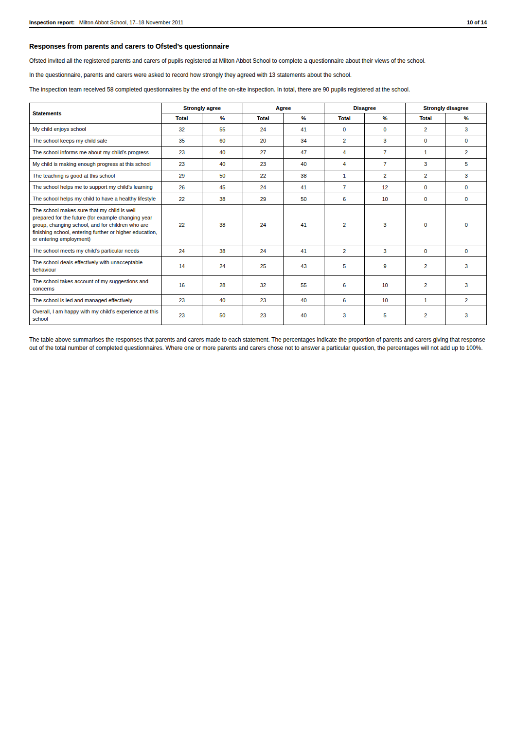Inspection report: Milton Abbot School, 17–18 November 2011
10 of 14
Responses from parents and carers to Ofsted’s questionnaire
Ofsted invited all the registered parents and carers of pupils registered at Milton Abbot School to complete a questionnaire about their views of the school.
In the questionnaire, parents and carers were asked to record how strongly they agreed with 13 statements about the school.
The inspection team received 58 completed questionnaires by the end of the on-site inspection. In total, there are 90 pupils registered at the school.
| Statements | Strongly agree | Agree | Disagree | Strongly disagree |
| --- | --- | --- | --- | --- |
| Total | % | Total | % | Total | % | Total | % |
| My child enjoys school | 32 | 55 | 24 | 41 | 0 | 0 | 2 | 3 |
| The school keeps my child safe | 35 | 60 | 20 | 34 | 2 | 3 | 0 | 0 |
| The school informs me about my child’s progress | 23 | 40 | 27 | 47 | 4 | 7 | 1 | 2 |
| My child is making enough progress at this school | 23 | 40 | 23 | 40 | 4 | 7 | 3 | 5 |
| The teaching is good at this school | 29 | 50 | 22 | 38 | 1 | 2 | 2 | 3 |
| The school helps me to support my child’s learning | 26 | 45 | 24 | 41 | 7 | 12 | 0 | 0 |
| The school helps my child to have a healthy lifestyle | 22 | 38 | 29 | 50 | 6 | 10 | 0 | 0 |
| The school makes sure that my child is well prepared for the future (for example changing year group, changing school, and for children who are finishing school, entering further or higher education, or entering employment) | 22 | 38 | 24 | 41 | 2 | 3 | 0 | 0 |
| The school meets my child’s particular needs | 24 | 38 | 24 | 41 | 2 | 3 | 0 | 0 |
| The school deals effectively with unacceptable behaviour | 14 | 24 | 25 | 43 | 5 | 9 | 2 | 3 |
| The school takes account of my suggestions and concerns | 16 | 28 | 32 | 55 | 6 | 10 | 2 | 3 |
| The school is led and managed effectively | 23 | 40 | 23 | 40 | 6 | 10 | 1 | 2 |
| Overall, I am happy with my child’s experience at this school | 23 | 50 | 23 | 40 | 3 | 5 | 2 | 3 |
The table above summarises the responses that parents and carers made to each statement. The percentages indicate the proportion of parents and carers giving that response out of the total number of completed questionnaires. Where one or more parents and carers chose not to answer a particular question, the percentages will not add up to 100%.